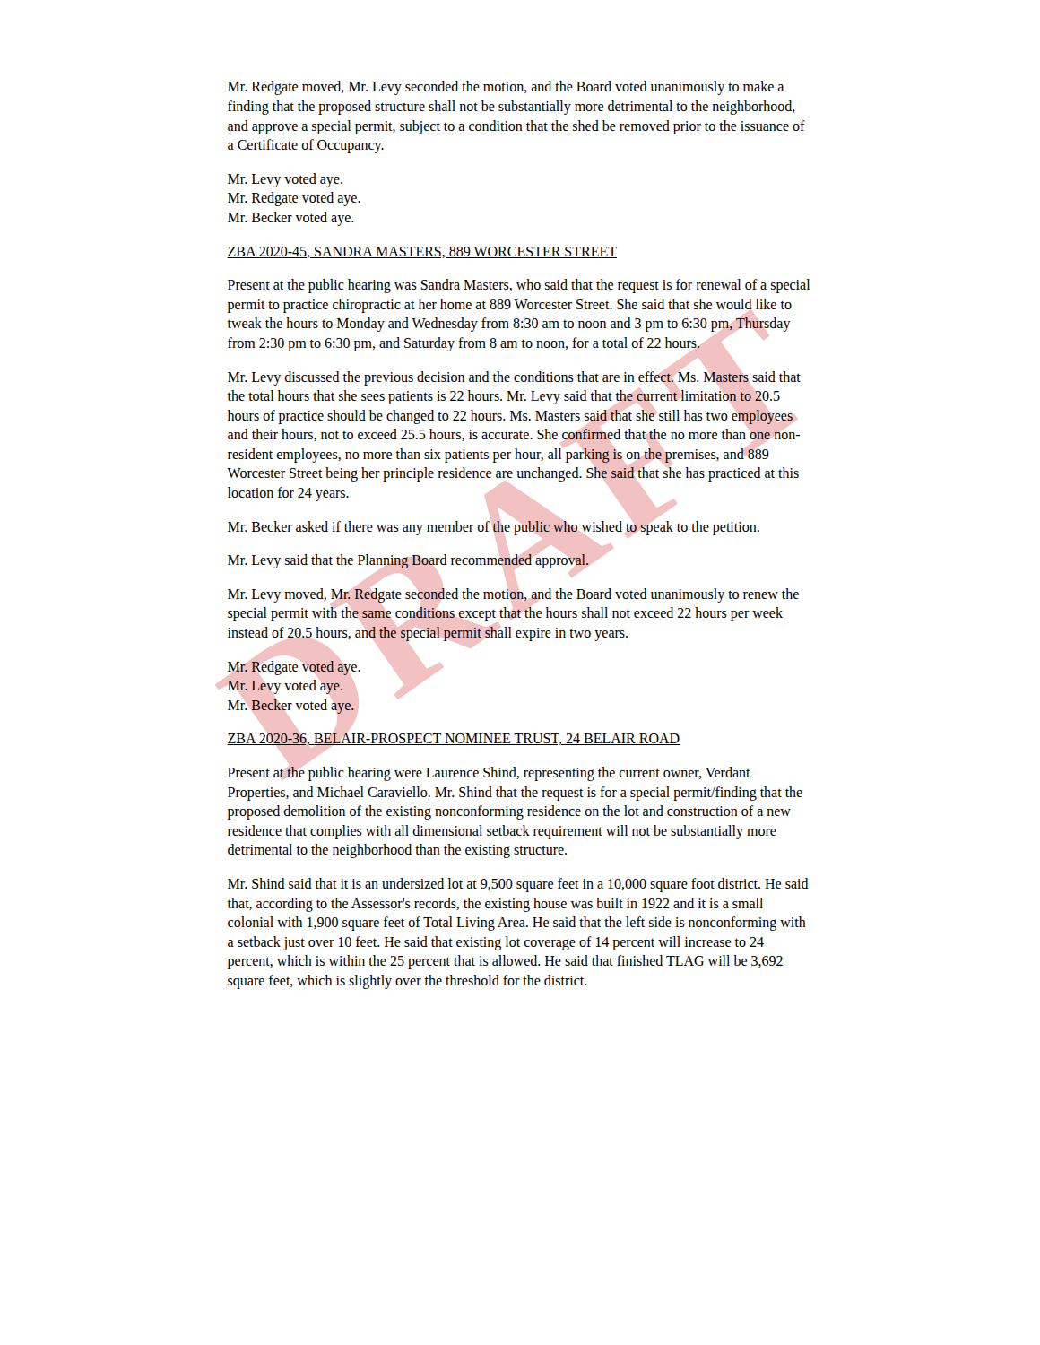DRAFT
Mr. Redgate moved, Mr. Levy seconded the motion, and the Board voted unanimously to make a finding that the proposed structure shall not be substantially more detrimental to the neighborhood, and approve a special permit, subject to a condition that the shed be removed prior to the issuance of a Certificate of Occupancy.
Mr. Levy voted aye.
Mr. Redgate voted aye.
Mr. Becker voted aye.
ZBA 2020-45, Sandra Masters, 889 Worcester Street
Present at the public hearing was Sandra Masters, who said that the request is for renewal of a special permit to practice chiropractic at her home at 889 Worcester Street. She said that she would like to tweak the hours to Monday and Wednesday from 8:30 am to noon and 3 pm to 6:30 pm, Thursday from 2:30 pm to 6:30 pm, and Saturday from 8 am to noon, for a total of 22 hours.
Mr. Levy discussed the previous decision and the conditions that are in effect. Ms. Masters said that the total hours that she sees patients is 22 hours. Mr. Levy said that the current limitation to 20.5 hours of practice should be changed to 22 hours. Ms. Masters said that she still has two employees and their hours, not to exceed 25.5 hours, is accurate. She confirmed that the no more than one non-resident employees, no more than six patients per hour, all parking is on the premises, and 889 Worcester Street being her principle residence are unchanged. She said that she has practiced at this location for 24 years.
Mr. Becker asked if there was any member of the public who wished to speak to the petition.
Mr. Levy said that the Planning Board recommended approval.
Mr. Levy moved, Mr. Redgate seconded the motion, and the Board voted unanimously to renew the special permit with the same conditions except that the hours shall not exceed 22 hours per week instead of 20.5 hours, and the special permit shall expire in two years.
Mr. Redgate voted aye.
Mr. Levy voted aye.
Mr. Becker voted aye.
ZBA 2020-36, Belair-Prospect Nominee Trust, 24 Belair Road
Present at the public hearing were Laurence Shind, representing the current owner, Verdant Properties, and Michael Caraviello. Mr. Shind that the request is for a special permit/finding that the proposed demolition of the existing nonconforming residence on the lot and construction of a new residence that complies with all dimensional setback requirement will not be substantially more detrimental to the neighborhood than the existing structure.
Mr. Shind said that it is an undersized lot at 9,500 square feet in a 10,000 square foot district. He said that, according to the Assessor's records, the existing house was built in 1922 and it is a small colonial with 1,900 square feet of Total Living Area. He said that the left side is nonconforming with a setback just over 10 feet. He said that existing lot coverage of 14 percent will increase to 24 percent, which is within the 25 percent that is allowed. He said that finished TLAG will be 3,692 square feet, which is slightly over the threshold for the district.